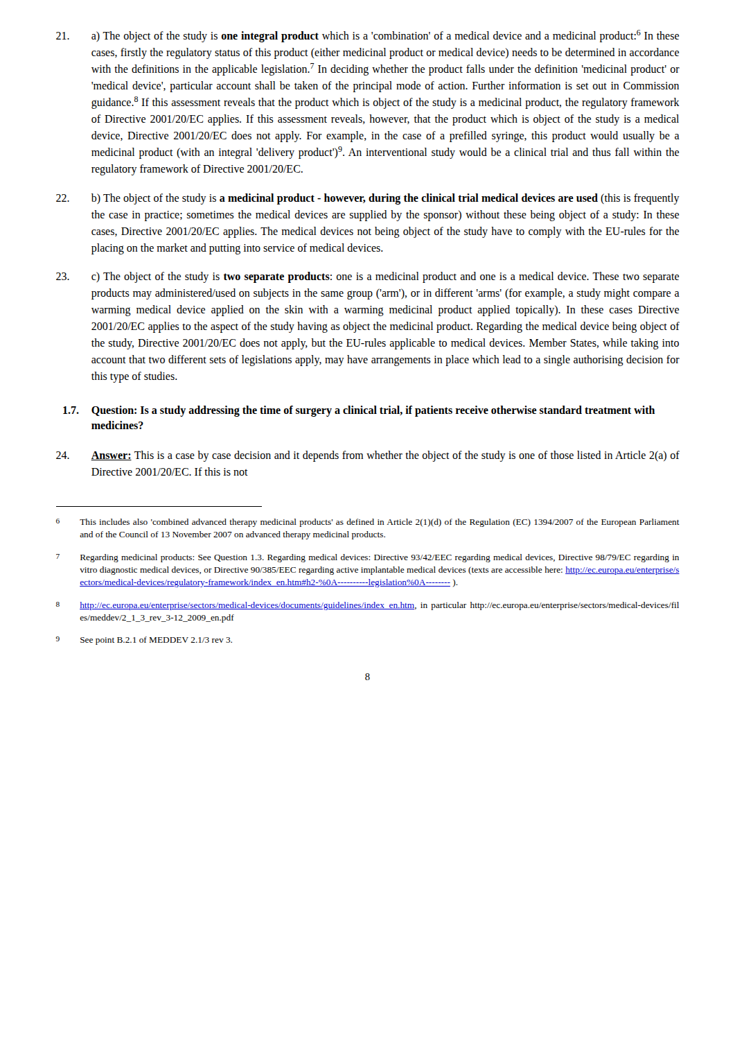21. a) The object of the study is one integral product which is a 'combination' of a medical device and a medicinal product:6 In these cases, firstly the regulatory status of this product (either medicinal product or medical device) needs to be determined in accordance with the definitions in the applicable legislation.7 In deciding whether the product falls under the definition 'medicinal product' or 'medical device', particular account shall be taken of the principal mode of action. Further information is set out in Commission guidance.8 If this assessment reveals that the product which is object of the study is a medicinal product, the regulatory framework of Directive 2001/20/EC applies. If this assessment reveals, however, that the product which is object of the study is a medical device, Directive 2001/20/EC does not apply. For example, in the case of a prefilled syringe, this product would usually be a medicinal product (with an integral 'delivery product')9. An interventional study would be a clinical trial and thus fall within the regulatory framework of Directive 2001/20/EC.
22. b) The object of the study is a medicinal product - however, during the clinical trial medical devices are used (this is frequently the case in practice; sometimes the medical devices are supplied by the sponsor) without these being object of a study: In these cases, Directive 2001/20/EC applies. The medical devices not being object of the study have to comply with the EU-rules for the placing on the market and putting into service of medical devices.
23. c) The object of the study is two separate products: one is a medicinal product and one is a medical device. These two separate products may administered/used on subjects in the same group ('arm'), or in different 'arms' (for example, a study might compare a warming medical device applied on the skin with a warming medicinal product applied topically). In these cases Directive 2001/20/EC applies to the aspect of the study having as object the medicinal product. Regarding the medical device being object of the study, Directive 2001/20/EC does not apply, but the EU-rules applicable to medical devices. Member States, while taking into account that two different sets of legislations apply, may have arrangements in place which lead to a single authorising decision for this type of studies.
1.7. Question: Is a study addressing the time of surgery a clinical trial, if patients receive otherwise standard treatment with medicines?
24. Answer: This is a case by case decision and it depends from whether the object of the study is one of those listed in Article 2(a) of Directive 2001/20/EC. If this is not
6 This includes also 'combined advanced therapy medicinal products' as defined in Article 2(1)(d) of the Regulation (EC) 1394/2007 of the European Parliament and of the Council of 13 November 2007 on advanced therapy medicinal products.
7 Regarding medicinal products: See Question 1.3. Regarding medical devices: Directive 93/42/EEC regarding medical devices, Directive 98/79/EC regarding in vitro diagnostic medical devices, or Directive 90/385/EEC regarding active implantable medical devices (texts are accessible here: http://ec.europa.eu/enterprise/sectors/medical-devices/regulatory-framework/index_en.htm#h2-%0A----------legislation%0A-------- ).
8 http://ec.europa.eu/enterprise/sectors/medical-devices/documents/guidelines/index_en.htm, in particular http://ec.europa.eu/enterprise/sectors/medical-devices/files/meddev/2_1_3_rev_3-12_2009_en.pdf
9 See point B.2.1 of MEDDEV 2.1/3 rev 3.
8